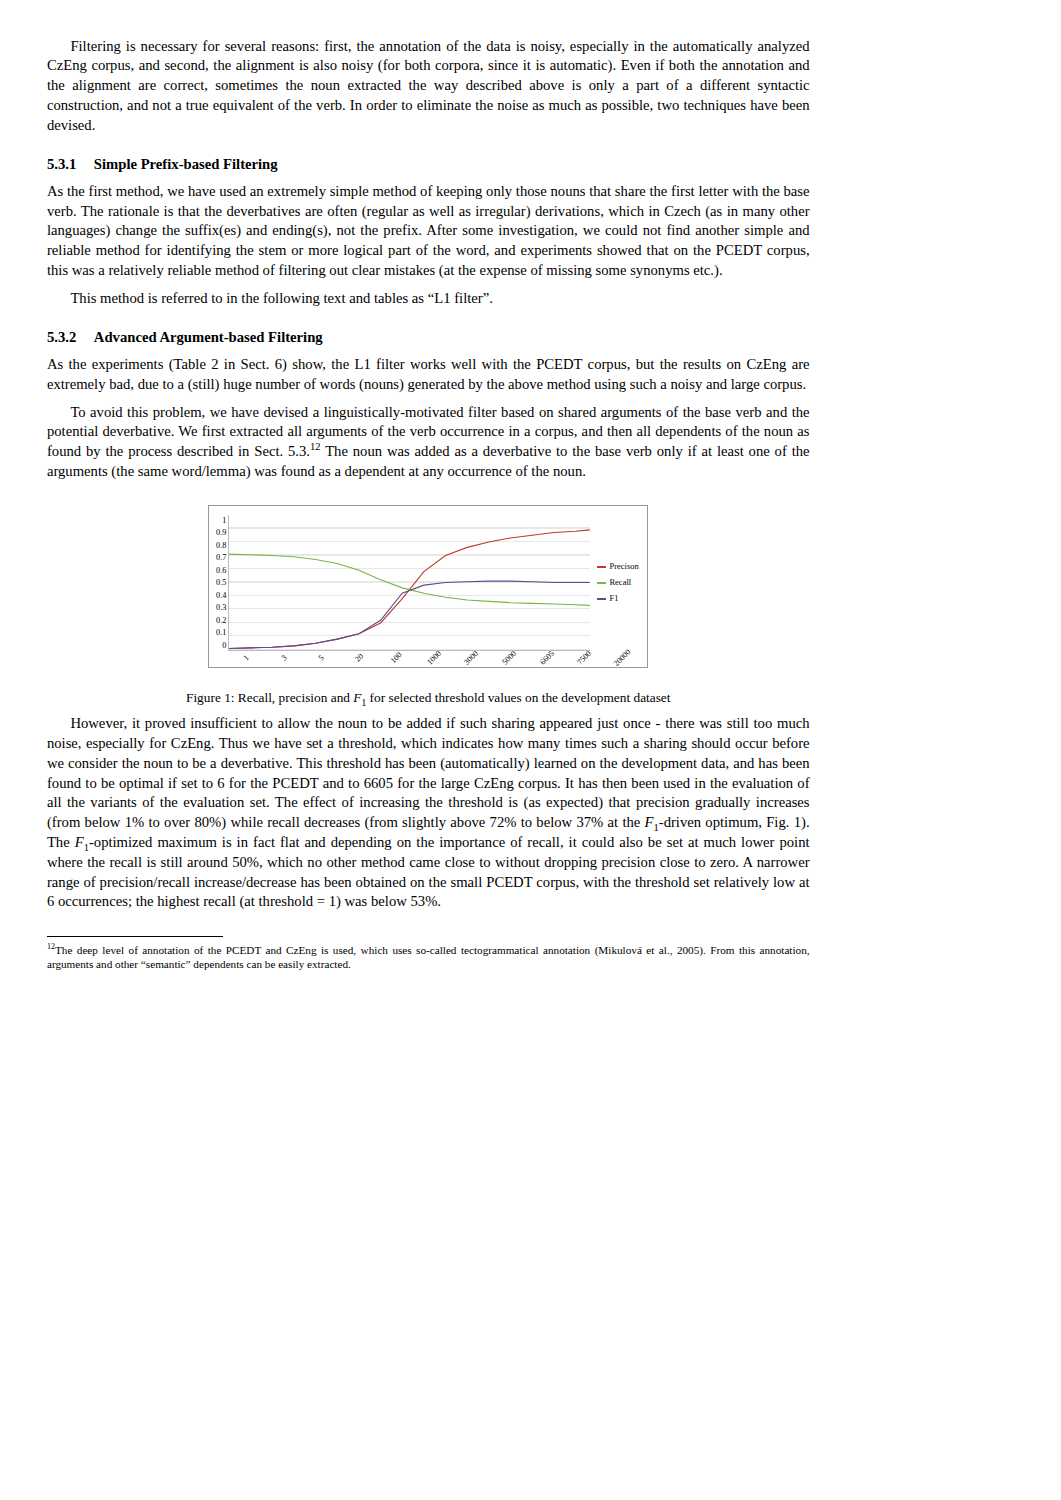Filtering is necessary for several reasons: first, the annotation of the data is noisy, especially in the automatically analyzed CzEng corpus, and second, the alignment is also noisy (for both corpora, since it is automatic). Even if both the annotation and the alignment are correct, sometimes the noun extracted the way described above is only a part of a different syntactic construction, and not a true equivalent of the verb. In order to eliminate the noise as much as possible, two techniques have been devised.
5.3.1 Simple Prefix-based Filtering
As the first method, we have used an extremely simple method of keeping only those nouns that share the first letter with the base verb. The rationale is that the deverbatives are often (regular as well as irregular) derivations, which in Czech (as in many other languages) change the suffix(es) and ending(s), not the prefix. After some investigation, we could not find another simple and reliable method for identifying the stem or more logical part of the word, and experiments showed that on the PCEDT corpus, this was a relatively reliable method of filtering out clear mistakes (at the expense of missing some synonyms etc.).
This method is referred to in the following text and tables as “L1 filter”.
5.3.2 Advanced Argument-based Filtering
As the experiments (Table 2 in Sect. 6) show, the L1 filter works well with the PCEDT corpus, but the results on CzEng are extremely bad, due to a (still) huge number of words (nouns) generated by the above method using such a noisy and large corpus.
To avoid this problem, we have devised a linguistically-motivated filter based on shared arguments of the base verb and the potential deverbative. We first extracted all arguments of the verb occurrence in a corpus, and then all dependents of the noun as found by the process described in Sect. 5.3.12 The noun was added as a deverbative to the base verb only if at least one of the arguments (the same word/lemma) was found as a dependent at any occurrence of the noun.
1 0.9 0.8 0.7 0.6 0.5 0.4 0.3 0.2 0.1 0
Precison
Recall
F1
1 3 5 20 100 1000 3000 5000 6605 7500 20000
Figure 1: Recall, precision and F 1 for selected threshold values on the development dataset
However, it proved insufficient to allow the noun to be added if such sharing appeared just once - there was still too much noise, especially for CzEng. Thus we have set a threshold, which indicates how many times such a sharing should occur before we consider the noun to be a deverbative. This threshold has been (automatically) learned on the development data, and has been found to be optimal if set to 6 for the PCEDT and to 6605 for the large CzEng corpus. It has then been used in the evaluation of all the variants of the evaluation set. The effect of increasing the threshold is (as expected) that precision gradually increases (from below 1% to over 80%) while recall decreases (from slightly above 72% to below 37% at the F 1-driven optimum, Fig. 1). The F 1-optimized maximum is in fact flat and depending on the importance of recall, it could also be set at much lower point where the recall is still around 50%, which no other method came close to without dropping precision close to zero. A narrower range of precision/recall increase/decrease has been obtained on the small PCEDT corpus, with the threshold set relatively low at 6 occurrences; the highest recall (at threshold = 1) was below 53%.
12The deep level of annotation of the PCEDT and CzEng is used, which uses so-called tectogrammatical annotation (Mikulová et al., 2005). From this annotation, arguments and other “semantic” dependents can be easily extracted.